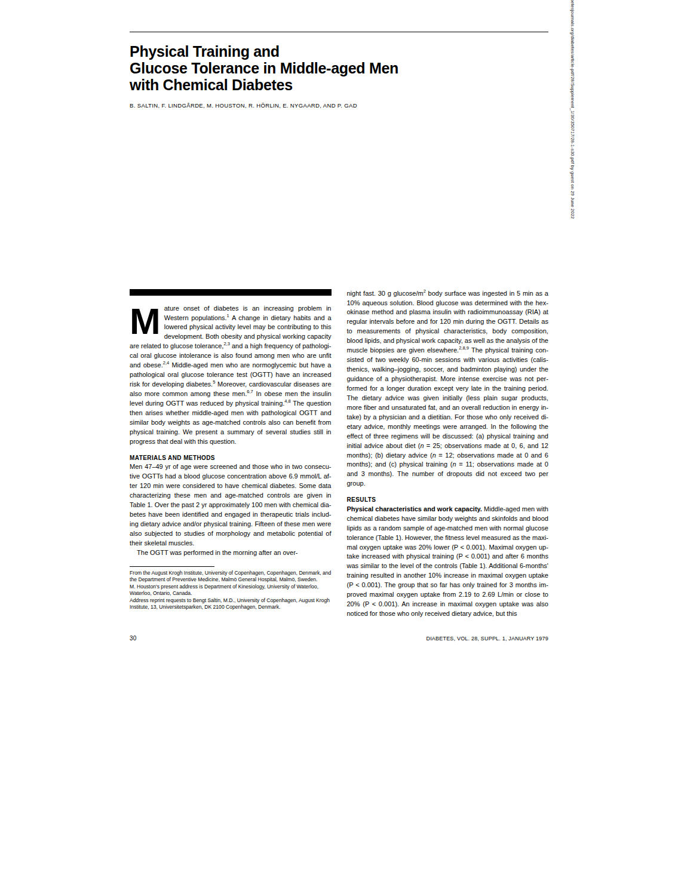Physical Training and
Glucose Tolerance in Middle-aged Men
with Chemical Diabetes
B. SALTIN, F. LINDGÅRDE, M. HOUSTON, R. HÖRLIN, E. NYGAARD, AND P. GAD
M
ature onset of diabetes is an increasing problem in Western populations.1 A change in dietary habits and a lowered physical activity level may be contributing to this development. Both obesity and physical working capacity are related to glucose tolerance,2,3 and a high frequency of pathological oral glucose intolerance is also found among men who are unfit and obese.2,4 Middle-aged men who are normoglycemic but have a pathological oral glucose tolerance test (OGTT) have an increased risk for developing diabetes.5 Moreover, cardiovascular diseases are also more common among these men.6,7 In obese men the insulin level during OGTT was reduced by physical training.4,8 The question then arises whether middle-aged men with pathological OGTT and similar body weights as age-matched controls also can benefit from physical training. We present a summary of several studies still in progress that deal with this question.
MATERIALS AND METHODS
Men 47–49 yr of age were screened and those who in two consecutive OGTTs had a blood glucose concentration above 6.9 mmol/L after 120 min were considered to have chemical diabetes. Some data characterizing these men and age-matched controls are given in Table 1. Over the past 2 yr approximately 100 men with chemical diabetes have been identified and engaged in therapeutic trials including dietary advice and/or physical training. Fifteen of these men were also subjected to studies of morphology and metabolic potential of their skeletal muscles.
The OGTT was performed in the morning after an over-
From the August Krogh Institute, University of Copenhagen, Copenhagen, Denmark, and the Department of Preventive Medicine, Malmö General Hospital, Malmö, Sweden.
M. Houston's present address is Department of Kinesiology, University of Waterloo, Waterloo, Ontario, Canada.
Address reprint requests to Bengt Saltin, M.D., University of Copenhagen, August Krogh Institute, 13, Universitetsparken, DK 2100 Copenhagen, Denmark.
night fast. 30 g glucose/m2 body surface was ingested in 5 min as a 10% aqueous solution. Blood glucose was determined with the hexokinase method and plasma insulin with radioimmunoassay (RIA) at regular intervals before and for 120 min during the OGTT. Details as to measurements of physical characteristics, body composition, blood lipids, and physical work capacity, as well as the analysis of the muscle biopsies are given elsewhere.2,8,9 The physical training consisted of two weekly 60-min sessions with various activities (calisthenics, walking–jogging, soccer, and badminton playing) under the guidance of a physiotherapist. More intense exercise was not performed for a longer duration except very late in the training period. The dietary advice was given initially (less plain sugar products, more fiber and unsaturated fat, and an overall reduction in energy intake) by a physician and a dietitian. For those who only received dietary advice, monthly meetings were arranged. In the following the effect of three regimens will be discussed: (a) physical training and initial advice about diet (n = 25; observations made at 0, 6, and 12 months); (b) dietary advice (n = 12; observations made at 0 and 6 months); and (c) physical training (n = 11; observations made at 0 and 3 months). The number of dropouts did not exceed two per group.
RESULTS
Physical characteristics and work capacity. Middle-aged men with chemical diabetes have similar body weights and skinfolds and blood lipids as a random sample of age-matched men with normal glucose tolerance (Table 1). However, the fitness level measured as the maximal oxygen uptake was 20% lower (P < 0.001). Maximal oxygen uptake increased with physical training (P < 0.001) and after 6 months was similar to the level of the controls (Table 1). Additional 6-months' training resulted in another 10% increase in maximal oxygen uptake (P < 0.001). The group that so far has only trained for 3 months improved maximal oxygen uptake from 2.19 to 2.69 L/min or close to 20% (P < 0.001). An increase in maximal oxygen uptake was also noticed for those who only received dietary advice, but this
30
DIABETES, VOL. 28, SUPPL. 1, JANUARY 1979
Downloaded from http://diabetesjournals.org/diabetes/article-pdf/28/Supplement_1/30/350717/28-1-s30.pdf by guest on 29 June 2022